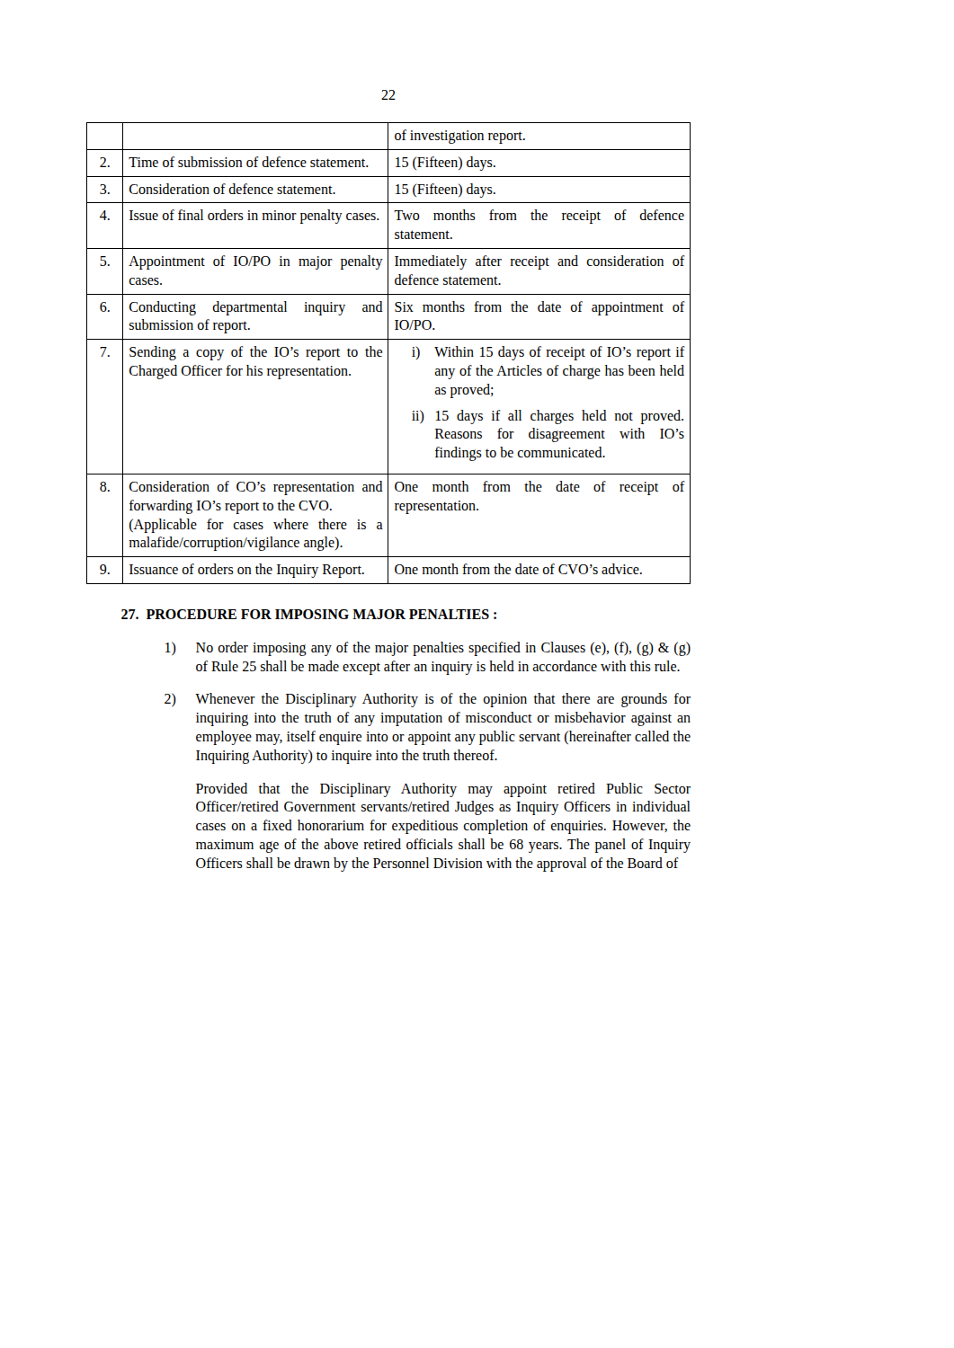22
| | | of investigation report. |
| 2. | Time of submission of defence statement. | 15 (Fifteen) days. |
| 3. | Consideration of defence statement. | 15 (Fifteen) days. |
| 4. | Issue of final orders in minor penalty cases. | Two months from the receipt of defence statement. |
| 5. | Appointment of IO/PO in major penalty cases. | Immediately after receipt and consideration of defence statement. |
| 6. | Conducting departmental inquiry and submission of report. | Six months from the date of appointment of IO/PO. |
| 7. | Sending a copy of the IO’s report to the Charged Officer for his representation. | i) Within 15 days of receipt of IO’s report if any of the Articles of charge has been held as proved; ii) 15 days if all charges held not proved. Reasons for disagreement with IO’s findings to be communicated. |
| 8. | Consideration of CO’s representation and forwarding IO’s report to the CVO. (Applicable for cases where there is a malafide/corruption/vigilance angle). | One month from the date of receipt of representation. |
| 9. | Issuance of orders on the Inquiry Report. | One month from the date of CVO’s advice. |
27. PROCEDURE FOR IMPOSING MAJOR PENALTIES :
1) No order imposing any of the major penalties specified in Clauses (e), (f), (g) & (g) of Rule 25 shall be made except after an inquiry is held in accordance with this rule.
2) Whenever the Disciplinary Authority is of the opinion that there are grounds for inquiring into the truth of any imputation of misconduct or misbehavior against an employee may, itself enquire into or appoint any public servant (hereinafter called the Inquiring Authority) to inquire into the truth thereof.
Provided that the Disciplinary Authority may appoint retired Public Sector Officer/retired Government servants/retired Judges as Inquiry Officers in individual cases on a fixed honorarium for expeditious completion of enquiries. However, the maximum age of the above retired officials shall be 68 years. The panel of Inquiry Officers shall be drawn by the Personnel Division with the approval of the Board of